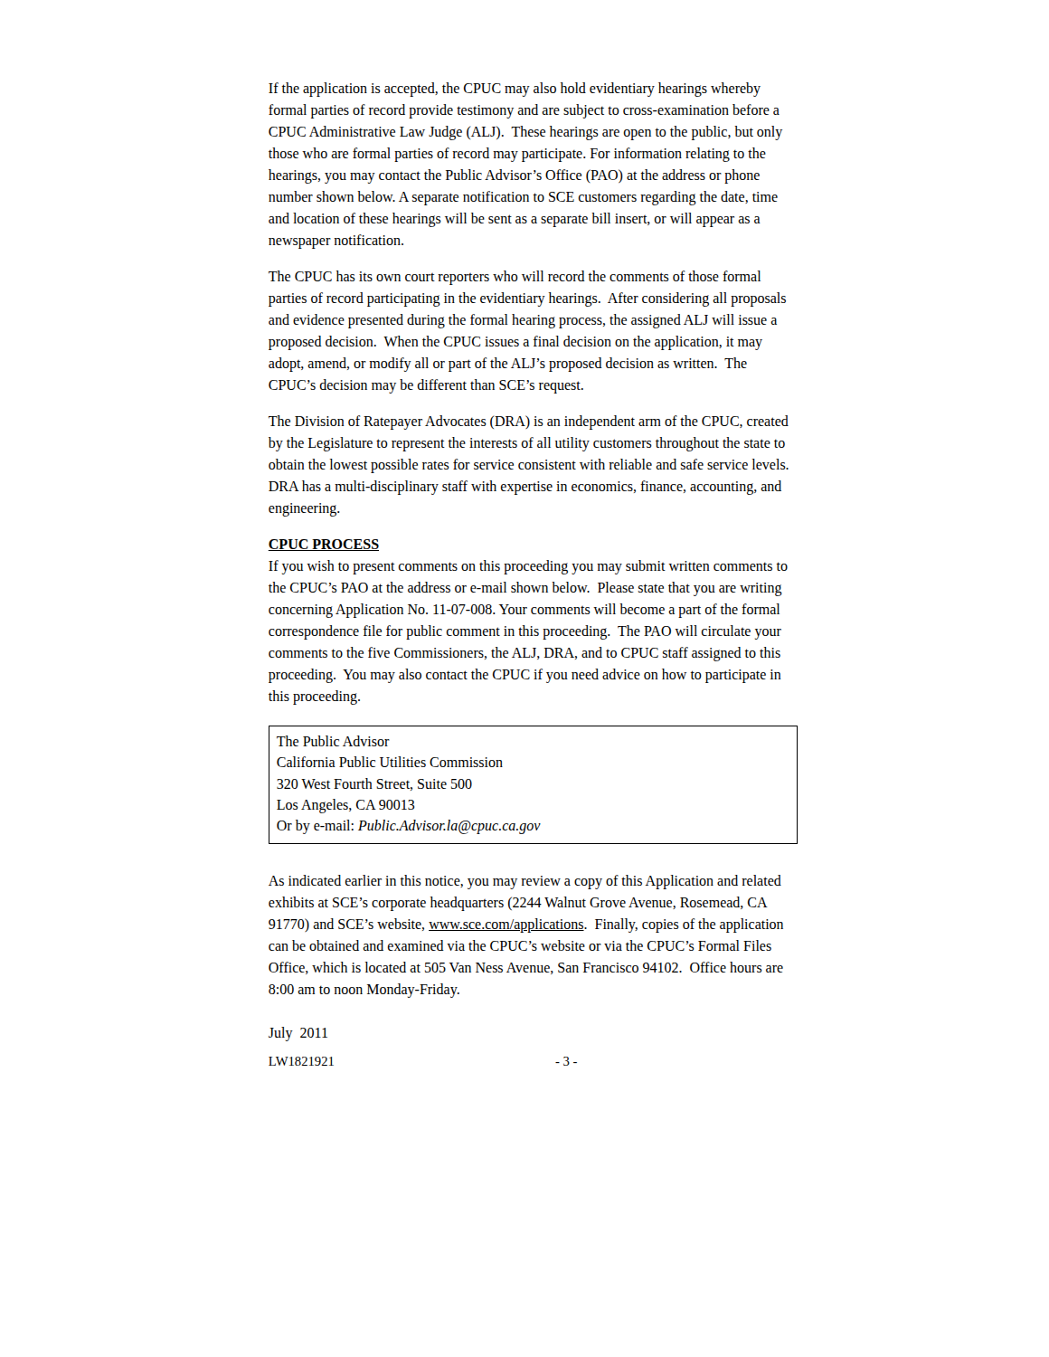If the application is accepted, the CPUC may also hold evidentiary hearings whereby formal parties of record provide testimony and are subject to cross-examination before a CPUC Administrative Law Judge (ALJ). These hearings are open to the public, but only those who are formal parties of record may participate. For information relating to the hearings, you may contact the Public Advisor’s Office (PAO) at the address or phone number shown below. A separate notification to SCE customers regarding the date, time and location of these hearings will be sent as a separate bill insert, or will appear as a newspaper notification.
The CPUC has its own court reporters who will record the comments of those formal parties of record participating in the evidentiary hearings. After considering all proposals and evidence presented during the formal hearing process, the assigned ALJ will issue a proposed decision. When the CPUC issues a final decision on the application, it may adopt, amend, or modify all or part of the ALJ’s proposed decision as written. The CPUC’s decision may be different than SCE’s request.
The Division of Ratepayer Advocates (DRA) is an independent arm of the CPUC, created by the Legislature to represent the interests of all utility customers throughout the state to obtain the lowest possible rates for service consistent with reliable and safe service levels. DRA has a multi-disciplinary staff with expertise in economics, finance, accounting, and engineering.
CPUC PROCESS
If you wish to present comments on this proceeding you may submit written comments to the CPUC’s PAO at the address or e-mail shown below. Please state that you are writing concerning Application No. 11-07-008. Your comments will become a part of the formal correspondence file for public comment in this proceeding. The PAO will circulate your comments to the five Commissioners, the ALJ, DRA, and to CPUC staff assigned to this proceeding. You may also contact the CPUC if you need advice on how to participate in this proceeding.
The Public Advisor
California Public Utilities Commission
320 West Fourth Street, Suite 500
Los Angeles, CA 90013
Or by e-mail: Public.Advisor.la@cpuc.ca.gov
As indicated earlier in this notice, you may review a copy of this Application and related exhibits at SCE’s corporate headquarters (2244 Walnut Grove Avenue, Rosemead, CA 91770) and SCE’s website, www.sce.com/applications. Finally, copies of the application can be obtained and examined via the CPUC’s website or via the CPUC’s Formal Files Office, which is located at 505 Van Ness Avenue, San Francisco 94102. Office hours are 8:00 am to noon Monday-Friday.
July 2011
LW1821921
- 3 -